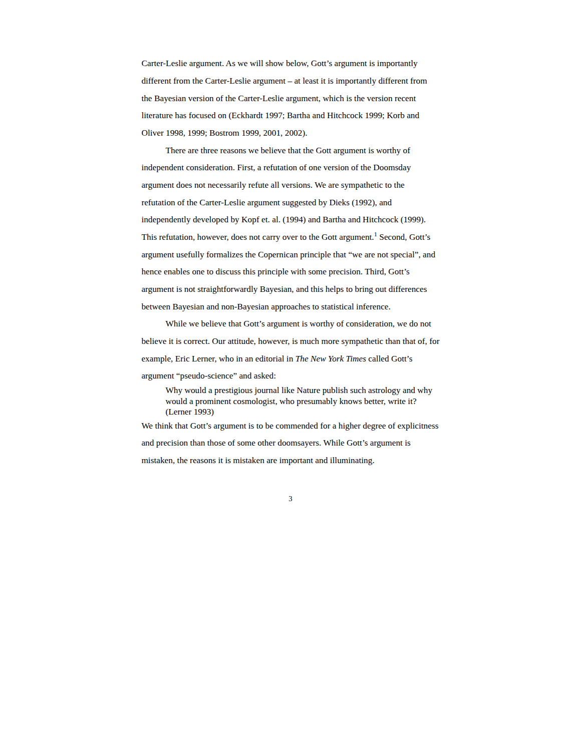Carter-Leslie argument. As we will show below, Gott’s argument is importantly different from the Carter-Leslie argument – at least it is importantly different from the Bayesian version of the Carter-Leslie argument, which is the version recent literature has focused on (Eckhardt 1997; Bartha and Hitchcock 1999; Korb and Oliver 1998, 1999; Bostrom 1999, 2001, 2002).
There are three reasons we believe that the Gott argument is worthy of independent consideration. First, a refutation of one version of the Doomsday argument does not necessarily refute all versions. We are sympathetic to the refutation of the Carter-Leslie argument suggested by Dieks (1992), and independently developed by Kopf et. al. (1994) and Bartha and Hitchcock (1999). This refutation, however, does not carry over to the Gott argument.1 Second, Gott’s argument usefully formalizes the Copernican principle that “we are not special”, and hence enables one to discuss this principle with some precision. Third, Gott’s argument is not straightforwardly Bayesian, and this helps to bring out differences between Bayesian and non-Bayesian approaches to statistical inference.
While we believe that Gott’s argument is worthy of consideration, we do not believe it is correct. Our attitude, however, is much more sympathetic than that of, for example, Eric Lerner, who in an editorial in The New York Times called Gott’s argument “pseudo-science” and asked:
Why would a prestigious journal like Nature publish such astrology and why would a prominent cosmologist, who presumably knows better, write it? (Lerner 1993)
We think that Gott’s argument is to be commended for a higher degree of explicitness and precision than those of some other doomsayers. While Gott’s argument is mistaken, the reasons it is mistaken are important and illuminating.
3